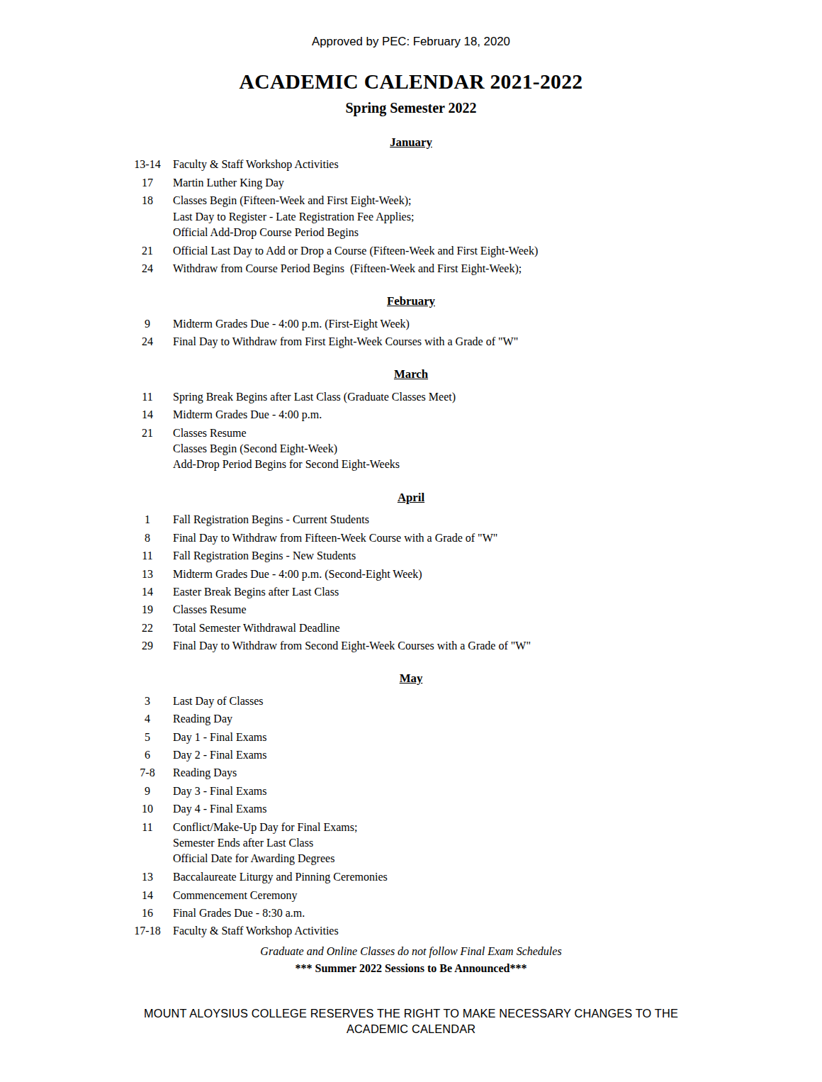Approved by PEC: February 18, 2020
ACADEMIC CALENDAR 2021-2022
Spring Semester 2022
January
| 13-14 | Faculty & Staff Workshop Activities |
| 17 | Martin Luther King Day |
| 18 | Classes Begin (Fifteen-Week and First Eight-Week); Last Day to Register - Late Registration Fee Applies; Official Add-Drop Course Period Begins |
| 21 | Official Last Day to Add or Drop a Course (Fifteen-Week and First Eight-Week) |
| 24 | Withdraw from Course Period Begins (Fifteen-Week and First Eight-Week); |
February
| 9 | Midterm Grades Due - 4:00 p.m. (First-Eight Week) |
| 24 | Final Day to Withdraw from First Eight-Week Courses with a Grade of "W" |
March
| 11 | Spring Break Begins after Last Class (Graduate Classes Meet) |
| 14 | Midterm Grades Due - 4:00 p.m. |
| 21 | Classes Resume Classes Begin (Second Eight-Week) Add-Drop Period Begins for Second Eight-Weeks |
April
| 1 | Fall Registration Begins - Current Students |
| 8 | Final Day to Withdraw from Fifteen-Week Course with a Grade of "W" |
| 11 | Fall Registration Begins - New Students |
| 13 | Midterm Grades Due - 4:00 p.m. (Second-Eight Week) |
| 14 | Easter Break Begins after Last Class |
| 19 | Classes Resume |
| 22 | Total Semester Withdrawal Deadline |
| 29 | Final Day to Withdraw from Second Eight-Week Courses with a Grade of "W" |
May
| 3 | Last Day of Classes |
| 4 | Reading Day |
| 5 | Day 1 - Final Exams |
| 6 | Day 2 - Final Exams |
| 7-8 | Reading Days |
| 9 | Day 3 - Final Exams |
| 10 | Day 4 - Final Exams |
| 11 | Conflict/Make-Up Day for Final Exams; Semester Ends after Last Class Official Date for Awarding Degrees |
| 13 | Baccalaureate Liturgy and Pinning Ceremonies |
| 14 | Commencement Ceremony |
| 16 | Final Grades Due - 8:30 a.m. |
| 17-18 | Faculty & Staff Workshop Activities |
Graduate and Online Classes do not follow Final Exam Schedules
*** Summer 2022 Sessions to Be Announced***
MOUNT ALOYSIUS COLLEGE RESERVES THE RIGHT TO MAKE NECESSARY CHANGES TO THE ACADEMIC CALENDAR